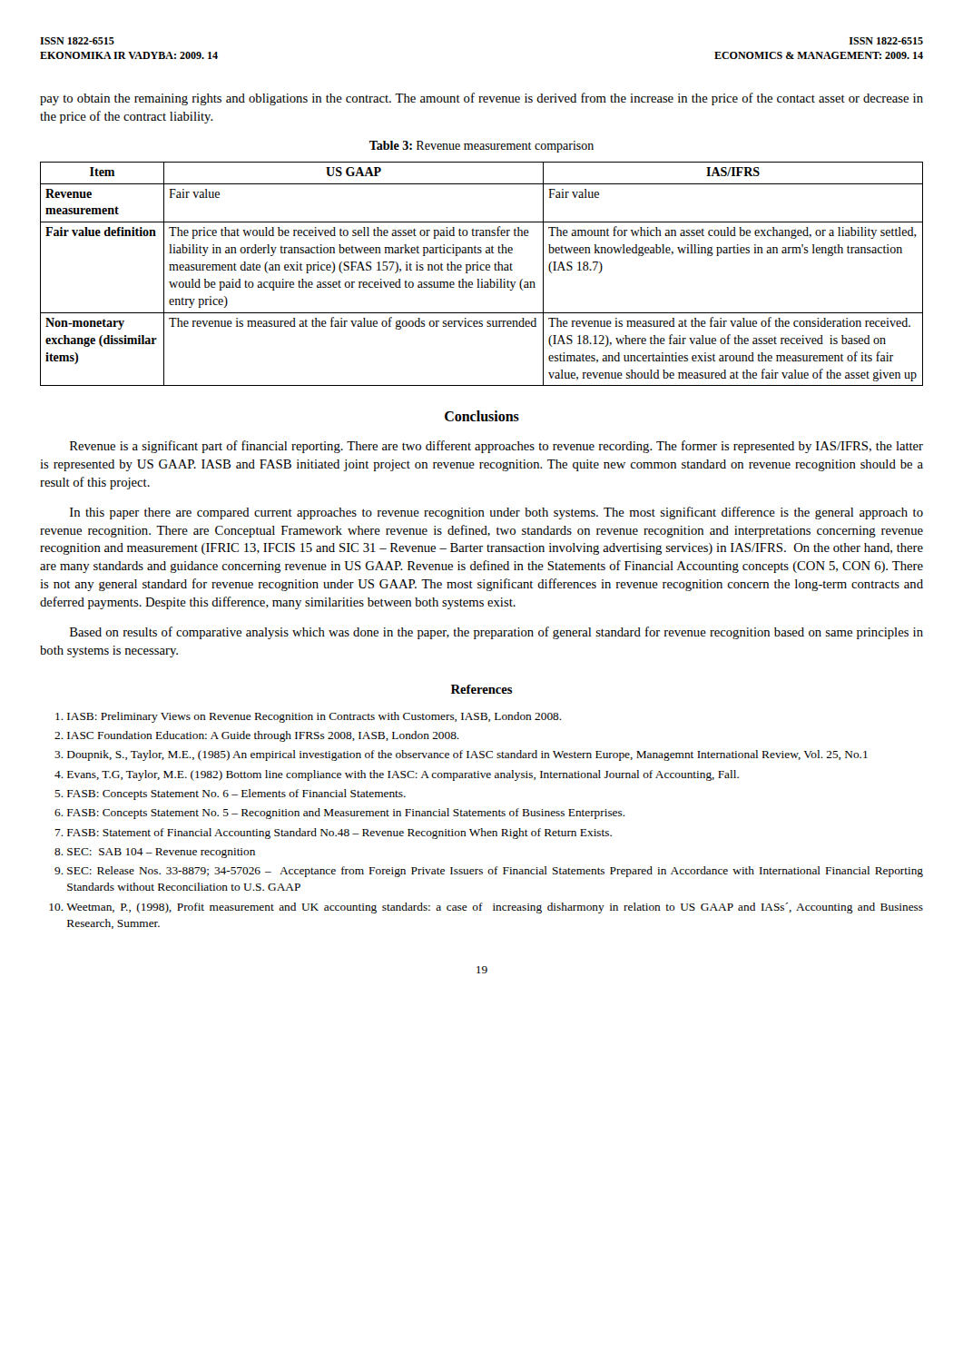ISSN 1822-6515 EKONOMIKA IR VADYBA: 2009. 14
ISSN 1822-6515 ECONOMICS & MANAGEMENT: 2009. 14
pay to obtain the remaining rights and obligations in the contract. The amount of revenue is derived from the increase in the price of the contact asset or decrease in the price of the contract liability.
Table 3: Revenue measurement comparison
| Item | US GAAP | IAS/IFRS |
| --- | --- | --- |
| Revenue measurement | Fair value | Fair value |
| Fair value definition | The price that would be received to sell the asset or paid to transfer the liability in an orderly transaction between market participants at the measurement date (an exit price) (SFAS 157), it is not the price that would be paid to acquire the asset or received to assume the liability (an entry price) | The amount for which an asset could be exchanged, or a liability settled, between knowledgeable, willing parties in an arm's length transaction (IAS 18.7) |
| Non-monetary exchange (dissimilar items) | The revenue is measured at the fair value of goods or services surrended | The revenue is measured at the fair value of the consideration received. (IAS 18.12), where the fair value of the asset received is based on estimates, and uncertainties exist around the measurement of its fair value, revenue should be measured at the fair value of the asset given up |
Conclusions
Revenue is a significant part of financial reporting. There are two different approaches to revenue recording. The former is represented by IAS/IFRS, the latter is represented by US GAAP. IASB and FASB initiated joint project on revenue recognition. The quite new common standard on revenue recognition should be a result of this project.
In this paper there are compared current approaches to revenue recognition under both systems. The most significant difference is the general approach to revenue recognition. There are Conceptual Framework where revenue is defined, two standards on revenue recognition and interpretations concerning revenue recognition and measurement (IFRIC 13, IFCIS 15 and SIC 31 – Revenue – Barter transaction involving advertising services) in IAS/IFRS. On the other hand, there are many standards and guidance concerning revenue in US GAAP. Revenue is defined in the Statements of Financial Accounting concepts (CON 5, CON 6). There is not any general standard for revenue recognition under US GAAP. The most significant differences in revenue recognition concern the long-term contracts and deferred payments. Despite this difference, many similarities between both systems exist.
Based on results of comparative analysis which was done in the paper, the preparation of general standard for revenue recognition based on same principles in both systems is necessary.
References
IASB: Preliminary Views on Revenue Recognition in Contracts with Customers, IASB, London 2008.
IASC Foundation Education: A Guide through IFRSs 2008, IASB, London 2008.
Doupnik, S., Taylor, M.E., (1985) An empirical investigation of the observance of IASC standard in Western Europe, Managemnt International Review, Vol. 25, No.1
Evans, T.G, Taylor, M.E. (1982) Bottom line compliance with the IASC: A comparative analysis, International Journal of Accounting, Fall.
FASB: Concepts Statement No. 6 – Elements of Financial Statements.
FASB: Concepts Statement No. 5 – Recognition and Measurement in Financial Statements of Business Enterprises.
FASB: Statement of Financial Accounting Standard No.48 – Revenue Recognition When Right of Return Exists.
SEC: SAB 104 – Revenue recognition
SEC: Release Nos. 33-8879; 34-57026 – Acceptance from Foreign Private Issuers of Financial Statements Prepared in Accordance with International Financial Reporting Standards without Reconciliation to U.S. GAAP
Weetman, P., (1998), Profit measurement and UK accounting standards: a case of increasing disharmony in relation to US GAAP and IASs´, Accounting and Business Research, Summer.
19